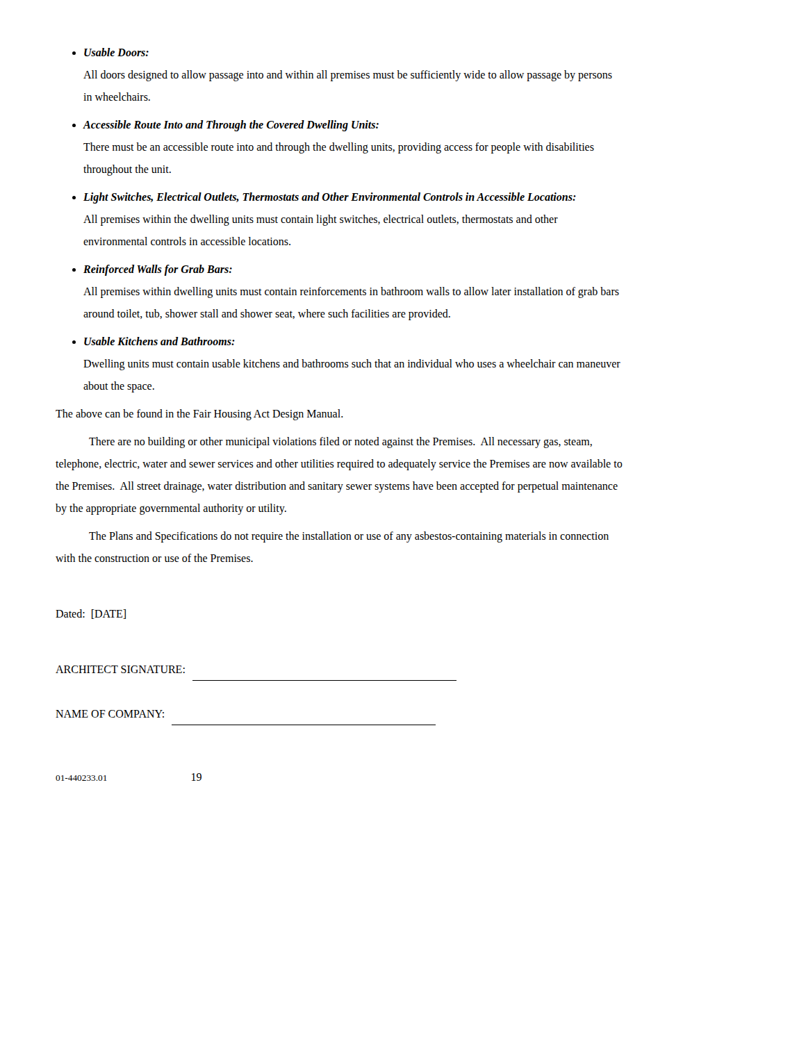Usable Doors:
All doors designed to allow passage into and within all premises must be sufficiently wide to allow passage by persons in wheelchairs.
Accessible Route Into and Through the Covered Dwelling Units:
There must be an accessible route into and through the dwelling units, providing access for people with disabilities throughout the unit.
Light Switches, Electrical Outlets, Thermostats and Other Environmental Controls in Accessible Locations:
All premises within the dwelling units must contain light switches, electrical outlets, thermostats and other environmental controls in accessible locations.
Reinforced Walls for Grab Bars:
All premises within dwelling units must contain reinforcements in bathroom walls to allow later installation of grab bars around toilet, tub, shower stall and shower seat, where such facilities are provided.
Usable Kitchens and Bathrooms:
Dwelling units must contain usable kitchens and bathrooms such that an individual who uses a wheelchair can maneuver about the space.
The above can be found in the Fair Housing Act Design Manual.
There are no building or other municipal violations filed or noted against the Premises. All necessary gas, steam, telephone, electric, water and sewer services and other utilities required to adequately service the Premises are now available to the Premises. All street drainage, water distribution and sanitary sewer systems have been accepted for perpetual maintenance by the appropriate governmental authority or utility.
The Plans and Specifications do not require the installation or use of any asbestos-containing materials in connection with the construction or use of the Premises.
Dated: [DATE]
ARCHITECT SIGNATURE:
NAME OF COMPANY:
01-440233.0119